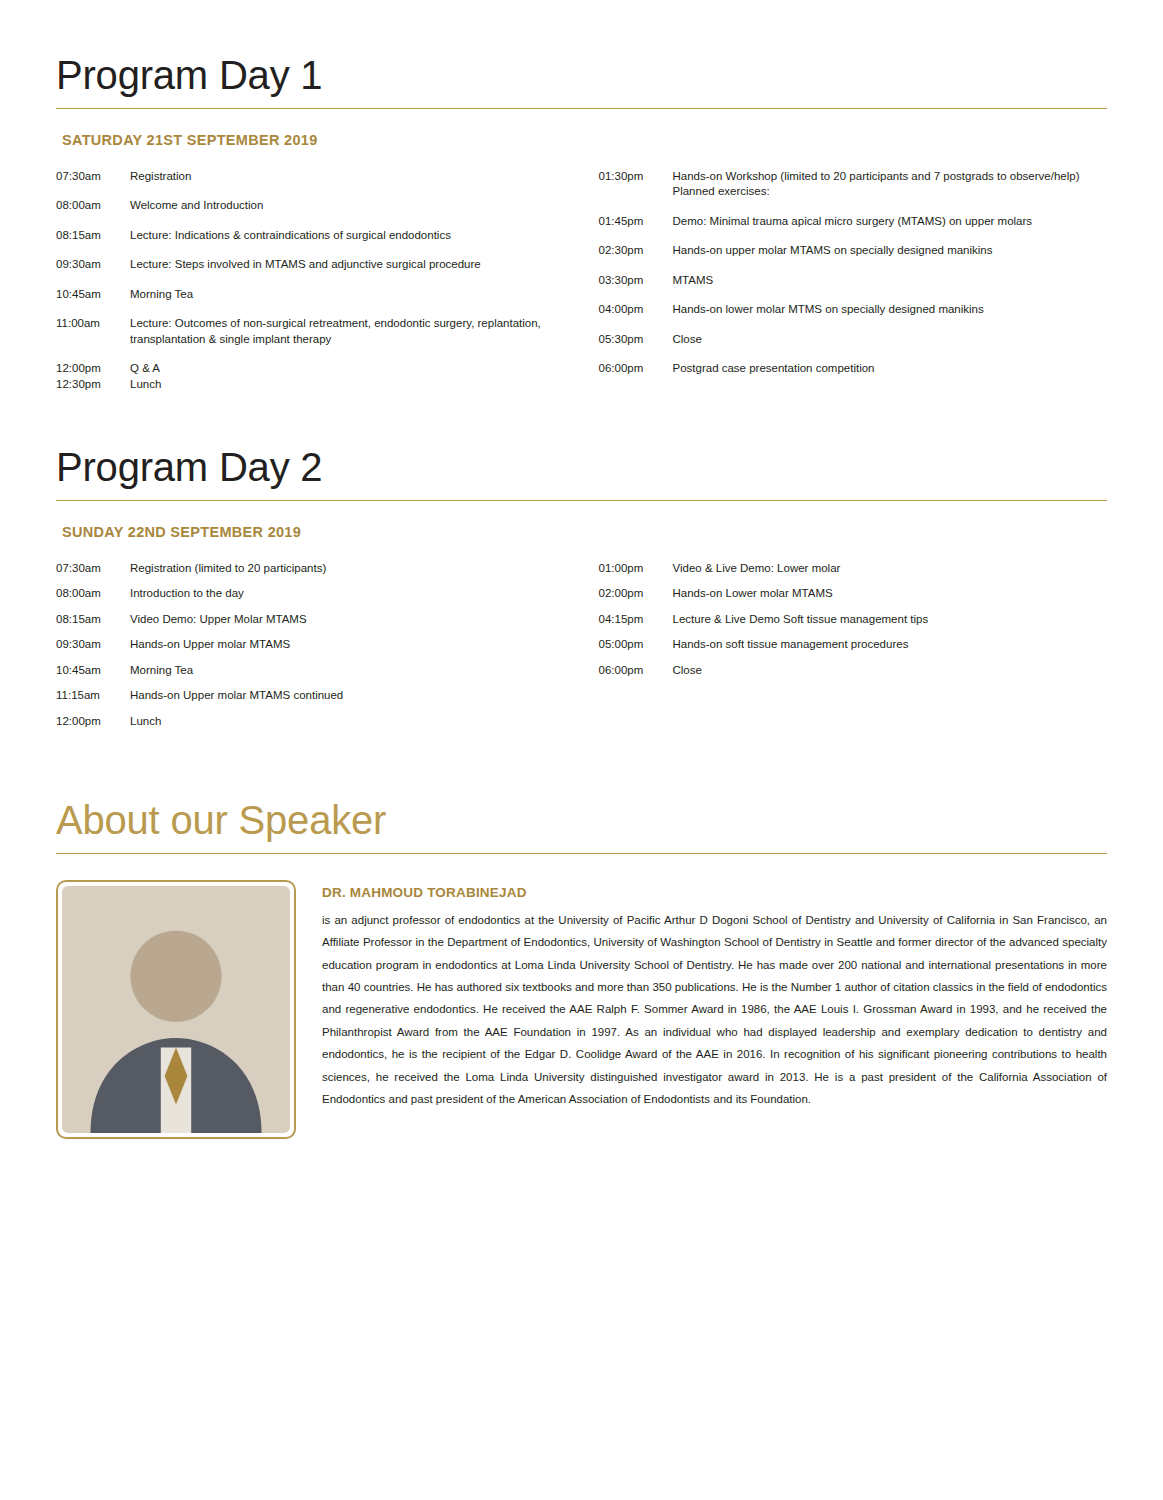Program Day 1
Saturday 21st September 2019
| 07:30am | Registration |
| 08:00am | Welcome and Introduction |
| 08:15am | Lecture: Indications & contraindications of surgical endodontics |
| 09:30am | Lecture: Steps involved in MTAMS and adjunctive surgical procedure |
| 10:45am | Morning Tea |
| 11:00am | Lecture: Outcomes of non-surgical retreatment, endodontic surgery, replantation, transplantation & single implant therapy |
| 12:00pm | Q & A |
| 12:30pm | Lunch |
| 01:30pm | Hands-on Workshop (limited to 20 participants and 7 postgrads to observe/help) Planned exercises: |
| 01:45pm | Demo: Minimal trauma apical micro surgery (MTAMS) on upper molars |
| 02:30pm | Hands-on upper molar MTAMS on specially designed manikins |
| 03:30pm | MTAMS |
| 04:00pm | Hands-on lower molar MTMS on specially designed manikins |
| 05:30pm | Close |
| 06:00pm | Postgrad case presentation competition |
Program Day 2
Sunday 22nd September 2019
| 07:30am | Registration (limited to 20 participants) |
| 08:00am | Introduction to the day |
| 08:15am | Video Demo: Upper Molar MTAMS |
| 09:30am | Hands-on Upper molar MTAMS |
| 10:45am | Morning Tea |
| 11:15am | Hands-on Upper molar MTAMS continued |
| 12:00pm | Lunch |
| 01:00pm | Video & Live Demo: Lower molar |
| 02:00pm | Hands-on Lower molar MTAMS |
| 04:15pm | Lecture & Live Demo Soft tissue management tips |
| 05:00pm | Hands-on soft tissue management procedures |
| 06:00pm | Close |
About our Speaker
DR. MAHMOUD TORABINEJAD is an adjunct professor of endodontics at the University of Pacific Arthur D Dogoni School of Dentistry and University of California in San Francisco, an Affiliate Professor in the Department of Endodontics, University of Washington School of Dentistry in Seattle and former director of the advanced specialty education program in endodontics at Loma Linda University School of Dentistry. He has made over 200 national and international presentations in more than 40 countries. He has authored six textbooks and more than 350 publications. He is the Number 1 author of citation classics in the field of endodontics and regenerative endodontics. He received the AAE Ralph F. Sommer Award in 1986, the AAE Louis I. Grossman Award in 1993, and he received the Philanthropist Award from the AAE Foundation in 1997. As an individual who had displayed leadership and exemplary dedication to dentistry and endodontics, he is the recipient of the Edgar D. Coolidge Award of the AAE in 2016. In recognition of his significant pioneering contributions to health sciences, he received the Loma Linda University distinguished investigator award in 2013. He is a past president of the California Association of Endodontics and past president of the American Association of Endodontists and its Foundation.